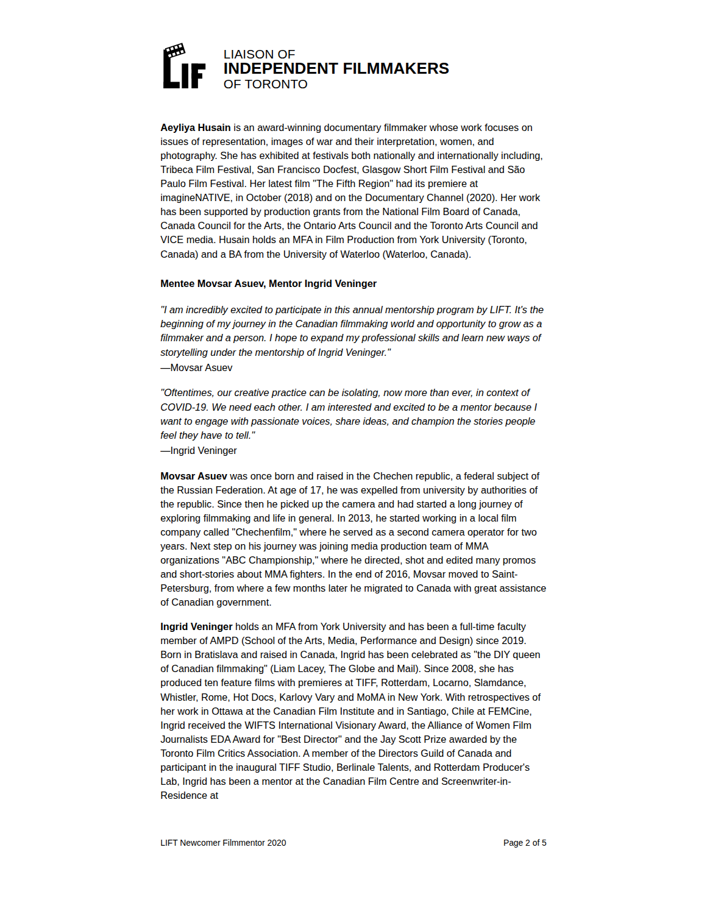Liaison of Independent Filmmakers of Toronto
Aeyliya Husain is an award-winning documentary filmmaker whose work focuses on issues of representation, images of war and their interpretation, women, and photography. She has exhibited at festivals both nationally and internationally including, Tribeca Film Festival, San Francisco Docfest, Glasgow Short Film Festival and São Paulo Film Festival. Her latest film "The Fifth Region" had its premiere at imagineNATIVE, in October (2018) and on the Documentary Channel (2020). Her work has been supported by production grants from the National Film Board of Canada, Canada Council for the Arts, the Ontario Arts Council and the Toronto Arts Council and VICE media. Husain holds an MFA in Film Production from York University (Toronto, Canada) and a BA from the University of Waterloo (Waterloo, Canada).
Mentee Movsar Asuev, Mentor Ingrid Veninger
"I am incredibly excited to participate in this annual mentorship program by LIFT. It's the beginning of my journey in the Canadian filmmaking world and opportunity to grow as a filmmaker and a person. I hope to expand my professional skills and learn new ways of storytelling under the mentorship of Ingrid Veninger."
—Movsar Asuev
"Oftentimes, our creative practice can be isolating, now more than ever, in context of COVID-19. We need each other. I am interested and excited to be a mentor because I want to engage with passionate voices, share ideas, and champion the stories people feel they have to tell."
—Ingrid Veninger
Movsar Asuev was once born and raised in the Chechen republic, a federal subject of the Russian Federation. At age of 17, he was expelled from university by authorities of the republic. Since then he picked up the camera and had started a long journey of exploring filmmaking and life in general. In 2013, he started working in a local film company called "Chechenfilm," where he served as a second camera operator for two years. Next step on his journey was joining media production team of MMA organizations "ABC Championship," where he directed, shot and edited many promos and short-stories about MMA fighters. In the end of 2016, Movsar moved to Saint-Petersburg, from where a few months later he migrated to Canada with great assistance of Canadian government.
Ingrid Veninger holds an MFA from York University and has been a full-time faculty member of AMPD (School of the Arts, Media, Performance and Design) since 2019. Born in Bratislava and raised in Canada, Ingrid has been celebrated as "the DIY queen of Canadian filmmaking" (Liam Lacey, The Globe and Mail). Since 2008, she has produced ten feature films with premieres at TIFF, Rotterdam, Locarno, Slamdance, Whistler, Rome, Hot Docs, Karlovy Vary and MoMA in New York. With retrospectives of her work in Ottawa at the Canadian Film Institute and in Santiago, Chile at FEMCine, Ingrid received the WIFTS International Visionary Award, the Alliance of Women Film Journalists EDA Award for "Best Director" and the Jay Scott Prize awarded by the Toronto Film Critics Association. A member of the Directors Guild of Canada and participant in the inaugural TIFF Studio, Berlinale Talents, and Rotterdam Producer's Lab, Ingrid has been a mentor at the Canadian Film Centre and Screenwriter-in-Residence at
LIFT Newcomer Filmmentor 2020 Page 2 of 5